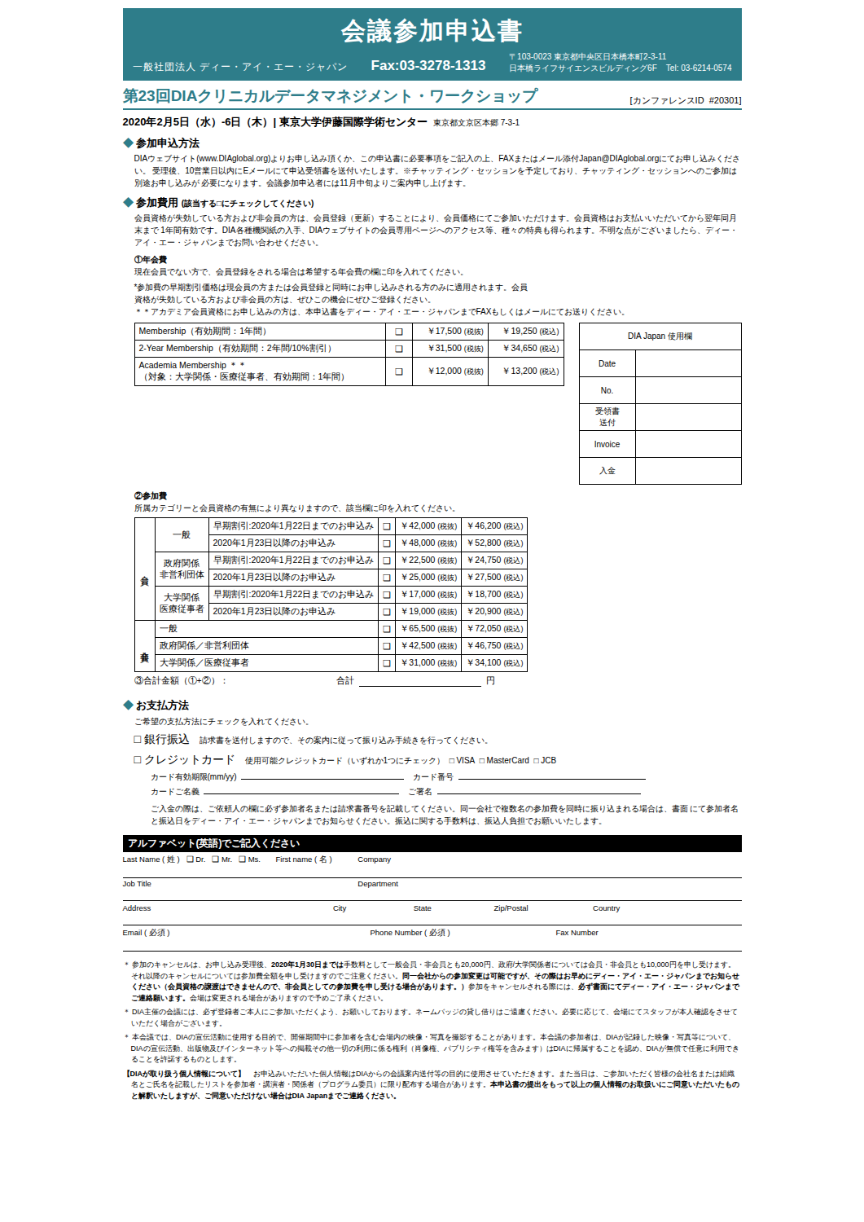会議参加申込書
一般社団法人 ディー・アイ・エー・ジャパン
Fax:03-3278-1313
〒103-0023 東京都中央区日本橋本町2-3-11
日本橋ライフサイエンスビルディング6F Tel: 03-6214-0574
第23回DIAクリニカルデータマネジメント・ワークショップ
[カンファレンスID #20301]
2020年2月5日（水）-6日（木）| 東京大学伊藤国際学術センター 東京都文京区本郷 7-3-1
◆ 参加申込方法
DIAウェブサイト(www.DIAglobal.org)よりお申し込み頂くか、この申込書に必要事項をご記入の上、FAXまたはメール添付Japan@DIAglobal.orgにてお申し込みください。 受理後、10営業日以内にEメールにて申込受領書を送付いたします。※チャッティング・セッションを予定しており、チャッティング・セッションへのご参加は別途お申し込みが 必要になります。会議参加申込者には11月中旬よりご案内申し上げます。
◆ 参加費用 (該当する□にチェックしてください)
会員資格が失効している方および非会員の方は、会員登録（更新）することにより、会員価格にてご参加いただけます。会員資格はお支払いいただいてから翌年同月末まで 1年間有効です。DIA各種機関紙の入手、DIAウェブサイトの会員専用ページへのアクセス等、種々の特典も得られます。不明な点がございましたら、ディー・アイ・エー・ジャ パンまでお問い合わせください。
①年会費
現在会員でない方で、会員登録をされる場合は希望する年会費の欄に印を入れてください。
*参加費の早期割引価格は現会員の方または会員登録と同時にお申し込みされる方のみに適用されます。会員
資格が失効している方および非会員の方は、ぜひこの機会にぜひご登録ください。
＊＊アカデミア会員資格にお申し込みの方は、本申込書をディー・アイ・エー・ジャパンまでFAXもしくはメールにてお送りください。
| Membership（有効期間：1年間） | ❑ | ￥17,500 (税抜) | ￥19,250 (税込) |
| 2-Year Membership（有効期間：2年間/10%割引） | ❑ | ￥31,500 (税抜) | ￥34,650 (税込) |
| Academia Membership ＊＊ （対象：大学関係・医療従事者、有効期間：1年間） | ❑ | ￥12,000 (税抜) | ￥13,200 (税込) |
| DIA Japan 使用欄 |
| Date | |
| No. | |
| 受領書 送付 | |
| Invoice | |
| 入金 | |
②参加費
所属カテゴリーと会員資格の有無により異なりますので、該当欄に印を入れてください。
| 会員 | 一般 | 早期割引:2020年1月22日までのお申込み | ❑ | ￥42,000 (税抜) | ￥46,200 (税込) |
| 2020年1月23日以降のお申込み | ❑ | ￥48,000 (税抜) | ￥52,800 (税込) |
| 政府関係 非営利団体 | 早期割引:2020年1月22日までのお申込み | ❑ | ￥22,500 (税抜) | ￥24,750 (税込) |
| 2020年1月23日以降のお申込み | ❑ | ￥25,000 (税抜) | ￥27,500 (税込) |
| 大学関係 医療従事者 | 早期割引:2020年1月22日までのお申込み | ❑ | ￥17,000 (税抜) | ￥18,700 (税込) |
| 2020年1月23日以降のお申込み | ❑ | ￥19,000 (税抜) | ￥20,900 (税込) |
| 非会員 | 一般 | ❑ | ￥65,500 (税抜) | ￥72,050 (税込) |
| 政府関係／非営利団体 | ❑ | ￥42,500 (税抜) | ￥46,750 (税込) |
| 大学関係／医療従事者 | ❑ | ￥31,000 (税抜) | ￥34,100 (税込) |
③合計金額（①+②）： 合計 円
◆ お支払方法
ご希望の支払方法にチェックを入れてください。
□ 銀行振込 請求書を送付しますので、その案内に従って振り込み手続きを行ってください。
□ クレジットカード 使用可能クレジットカード（いずれか1つにチェック） □ VISA □ MasterCard □ JCB
カード有効期限(mm/yy) カード番号
カードご名義 ご署名
ご入金の際は、ご依頼人の欄に必ず参加者名または請求書番号を記載してください。同一会社で複数名の参加費を同時に振り込まれる場合は、書面 にて参加者名と振込日をディー・アイ・エー・ジャパンまでお知らせください。振込に関する手数料は、振込人負担でお願いいたします。
アルファベット(英語)でご記入ください
| Last Name ( 姓 ) ❑ Dr. ❑ Mr. ❑ Ms. First name ( 名 ) | Company |
| Job Title | Department |
| Address | City | State | Zip/Postal | Country |
| Email ( 必須 ) | Phone Number ( 必須 ) | Fax Number |
＊ 参加のキャンセルは、お申し込み受理後、2020年1月30日までは手数料として一般会員・非会員とも20,000円、政府/大学関係者については会員・非会員とも10,000円を申し受けます。それ以降のキャンセルについては参加費全額を申し受けますのでご注意ください。同一会社からの参加変更は可能ですが、その際はお早めにディー・アイ・エー・ジャパンまでお知らせください（会員資格の譲渡はできませんので、非会員としての参加費を申し受ける場合があります。）参加をキャンセルされる際には、必ず書面にてディー・アイ・エー・ジャパンまでご連絡願います。会場は変更される場合がありますので予めご了承ください。
＊ DIA主催の会議には、必ず登録者ご本人にご参加いただくよう、お願いしております。ネームバッジの貸し借りはご遠慮ください。必要に応じて、会場にてスタッフが本人確認をさせていただく場合がございます。
＊ 本会議では、DIAの宣伝活動に使用する目的で、開催期間中に参加者を含む会場内の映像・写真を撮影することがあります。本会議の参加者は、DIAが記録した映像・写真等について、DIAの宣伝活動、出版物及びインターネット等への掲載その他一切の利用に係る権利（肖像権、パブリシティ権等を含みます）はDIAに帰属することを認め、DIAが無償で任意に利用できることを許諾するものとします。
【DIAが取り扱う個人情報について】 お申込みいただいた個人情報はDIAからの会議案内送付等の目的に使用させていただきます。また当日は、ご参加いただく皆様の会社名または組織名とご氏名を記載したリストを参加者・講演者・関係者（プログラム委員）に限り配布する場合があります。本申込書の提出をもって以上の個人情報のお取扱いにご同意いただいたものと解釈いたしますが、ご同意いただけない場合はDIA Japanまでご連絡ください。